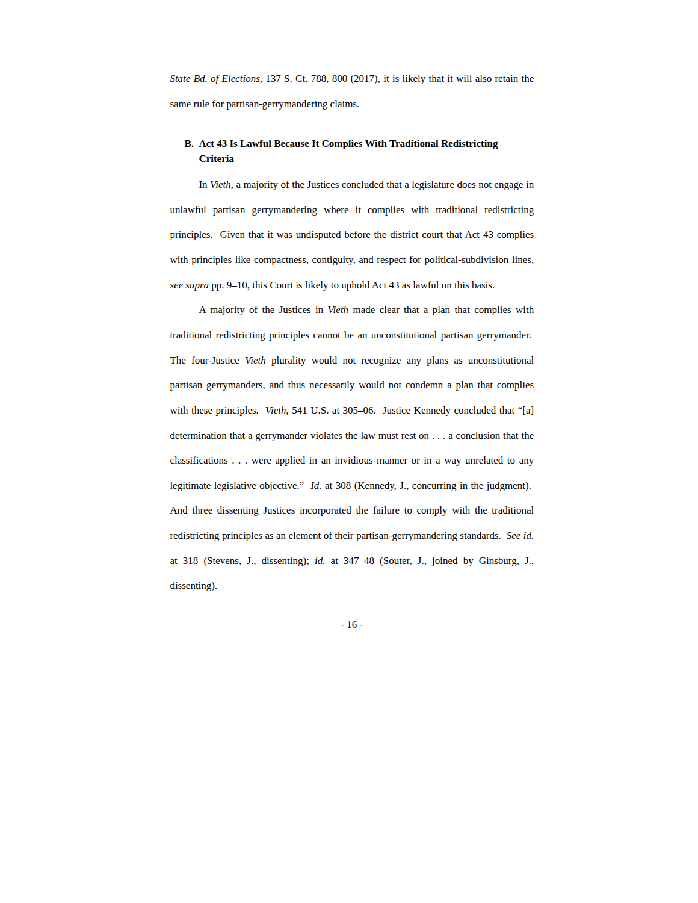State Bd. of Elections, 137 S. Ct. 788, 800 (2017), it is likely that it will also retain the same rule for partisan-gerrymandering claims.
B. Act 43 Is Lawful Because It Complies With Traditional Redistricting Criteria
In Vieth, a majority of the Justices concluded that a legislature does not engage in unlawful partisan gerrymandering where it complies with traditional redistricting principles. Given that it was undisputed before the district court that Act 43 complies with principles like compactness, contiguity, and respect for political-subdivision lines, see supra pp. 9–10, this Court is likely to uphold Act 43 as lawful on this basis.
A majority of the Justices in Vieth made clear that a plan that complies with traditional redistricting principles cannot be an unconstitutional partisan gerrymander. The four-Justice Vieth plurality would not recognize any plans as unconstitutional partisan gerrymanders, and thus necessarily would not condemn a plan that complies with these principles. Vieth, 541 U.S. at 305–06. Justice Kennedy concluded that “[a] determination that a gerrymander violates the law must rest on . . . a conclusion that the classifications . . . were applied in an invidious manner or in a way unrelated to any legitimate legislative objective.” Id. at 308 (Kennedy, J., concurring in the judgment). And three dissenting Justices incorporated the failure to comply with the traditional redistricting principles as an element of their partisan-gerrymandering standards. See id. at 318 (Stevens, J., dissenting); id. at 347–48 (Souter, J., joined by Ginsburg, J., dissenting).
- 16 -